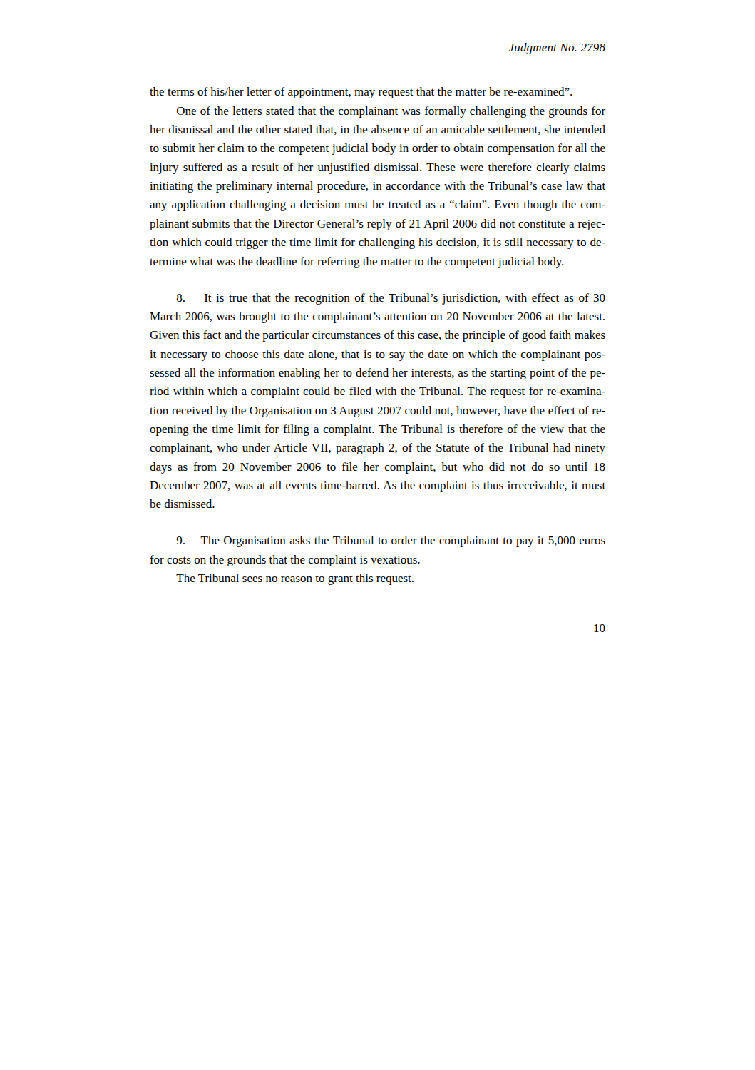Judgment No. 2798
the terms of his/her letter of appointment, may request that the matter be re-examined”.
One of the letters stated that the complainant was formally challenging the grounds for her dismissal and the other stated that, in the absence of an amicable settlement, she intended to submit her claim to the competent judicial body in order to obtain compensation for all the injury suffered as a result of her unjustified dismissal. These were therefore clearly claims initiating the preliminary internal procedure, in accordance with the Tribunal’s case law that any application challenging a decision must be treated as a “claim”. Even though the complainant submits that the Director General’s reply of 21 April 2006 did not constitute a rejection which could trigger the time limit for challenging his decision, it is still necessary to determine what was the deadline for referring the matter to the competent judicial body.
8. It is true that the recognition of the Tribunal’s jurisdiction, with effect as of 30 March 2006, was brought to the complainant’s attention on 20 November 2006 at the latest. Given this fact and the particular circumstances of this case, the principle of good faith makes it necessary to choose this date alone, that is to say the date on which the complainant possessed all the information enabling her to defend her interests, as the starting point of the period within which a complaint could be filed with the Tribunal. The request for re-examination received by the Organisation on 3 August 2007 could not, however, have the effect of reopening the time limit for filing a complaint. The Tribunal is therefore of the view that the complainant, who under Article VII, paragraph 2, of the Statute of the Tribunal had ninety days as from 20 November 2006 to file her complaint, but who did not do so until 18 December 2007, was at all events time-barred. As the complaint is thus irreceivable, it must be dismissed.
9. The Organisation asks the Tribunal to order the complainant to pay it 5,000 euros for costs on the grounds that the complaint is vexatious.
The Tribunal sees no reason to grant this request.
10